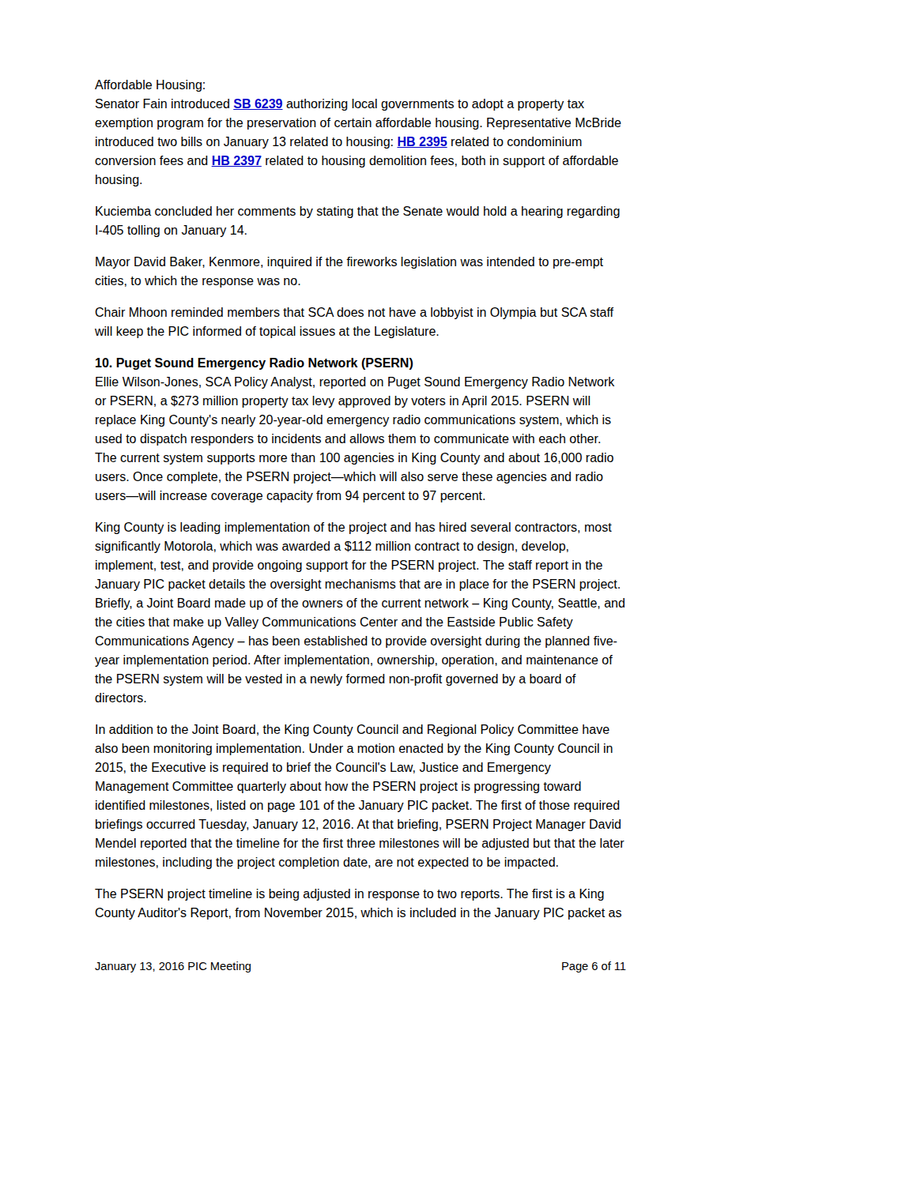Affordable Housing:
Senator Fain introduced SB 6239 authorizing local governments to adopt a property tax exemption program for the preservation of certain affordable housing. Representative McBride introduced two bills on January 13 related to housing: HB 2395 related to condominium conversion fees and HB 2397 related to housing demolition fees, both in support of affordable housing.
Kuciemba concluded her comments by stating that the Senate would hold a hearing regarding I-405 tolling on January 14.
Mayor David Baker, Kenmore, inquired if the fireworks legislation was intended to pre-empt cities, to which the response was no.
Chair Mhoon reminded members that SCA does not have a lobbyist in Olympia but SCA staff will keep the PIC informed of topical issues at the Legislature.
10. Puget Sound Emergency Radio Network (PSERN)
Ellie Wilson-Jones, SCA Policy Analyst, reported on Puget Sound Emergency Radio Network or PSERN, a $273 million property tax levy approved by voters in April 2015. PSERN will replace King County's nearly 20-year-old emergency radio communications system, which is used to dispatch responders to incidents and allows them to communicate with each other. The current system supports more than 100 agencies in King County and about 16,000 radio users. Once complete, the PSERN project—which will also serve these agencies and radio users—will increase coverage capacity from 94 percent to 97 percent.
King County is leading implementation of the project and has hired several contractors, most significantly Motorola, which was awarded a $112 million contract to design, develop, implement, test, and provide ongoing support for the PSERN project. The staff report in the January PIC packet details the oversight mechanisms that are in place for the PSERN project. Briefly, a Joint Board made up of the owners of the current network – King County, Seattle, and the cities that make up Valley Communications Center and the Eastside Public Safety Communications Agency – has been established to provide oversight during the planned five-year implementation period. After implementation, ownership, operation, and maintenance of the PSERN system will be vested in a newly formed non-profit governed by a board of directors.
In addition to the Joint Board, the King County Council and Regional Policy Committee have also been monitoring implementation. Under a motion enacted by the King County Council in 2015, the Executive is required to brief the Council's Law, Justice and Emergency Management Committee quarterly about how the PSERN project is progressing toward identified milestones, listed on page 101 of the January PIC packet. The first of those required briefings occurred Tuesday, January 12, 2016. At that briefing, PSERN Project Manager David Mendel reported that the timeline for the first three milestones will be adjusted but that the later milestones, including the project completion date, are not expected to be impacted.
The PSERN project timeline is being adjusted in response to two reports. The first is a King County Auditor's Report, from November 2015, which is included in the January PIC packet as
January 13, 2016 PIC Meeting Page 6 of 11